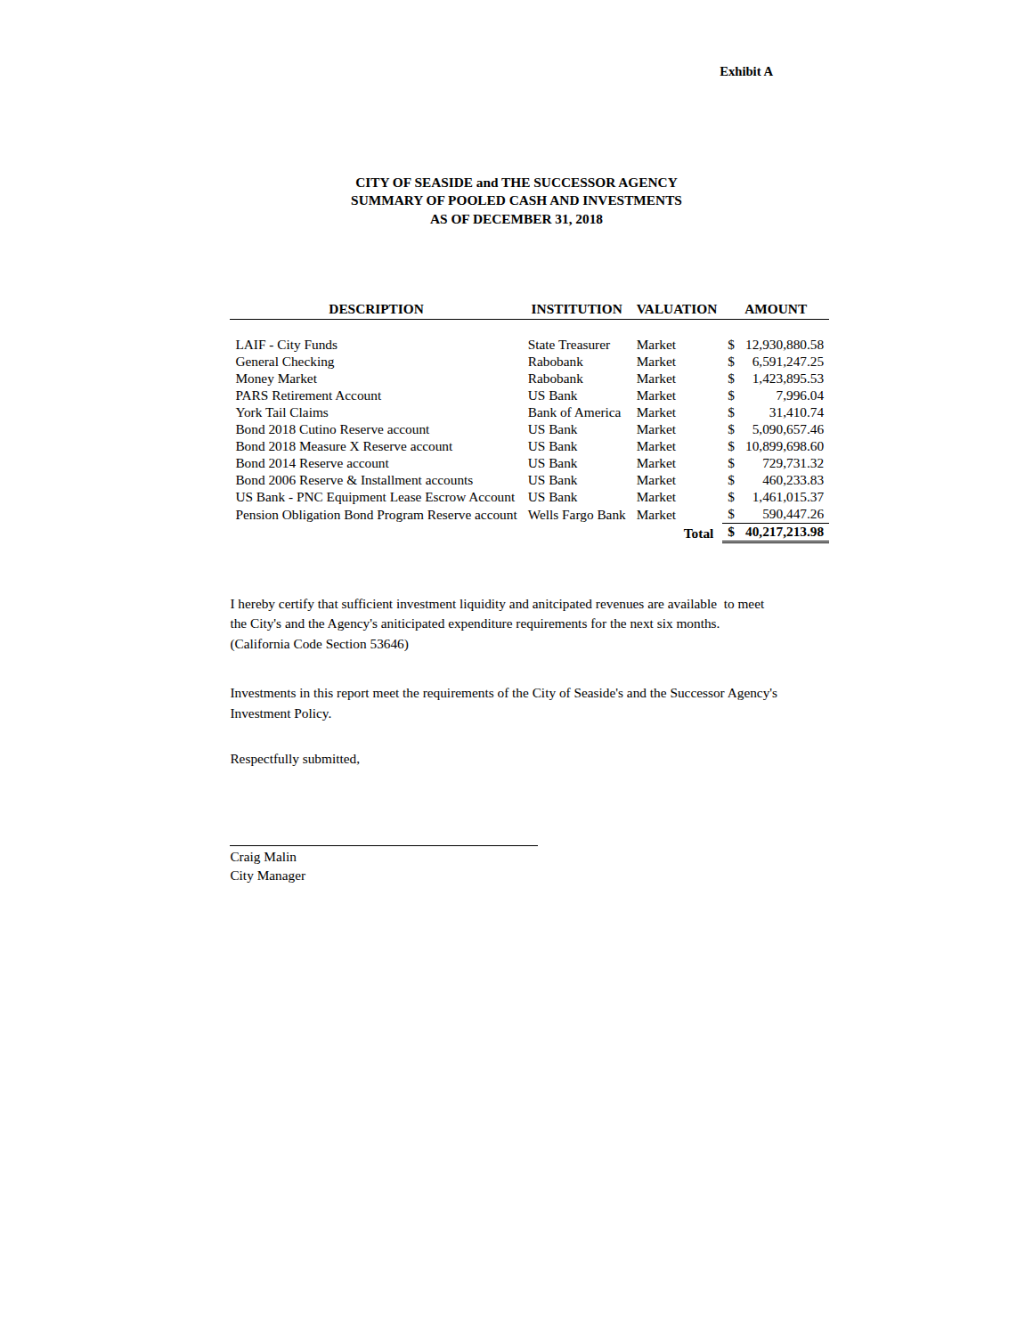Exhibit A
CITY OF SEASIDE and THE SUCCESSOR AGENCY
SUMMARY OF POOLED CASH AND INVESTMENTS
AS OF DECEMBER 31, 2018
| DESCRIPTION | INSTITUTION | VALUATION | AMOUNT |
| --- | --- | --- | --- |
| LAIF - City Funds | State Treasurer | Market | $ | 12,930,880.58 |
| General Checking | Rabobank | Market | $ | 6,591,247.25 |
| Money Market | Rabobank | Market | $ | 1,423,895.53 |
| PARS Retirement Account | US Bank | Market | $ | 7,996.04 |
| York Tail Claims | Bank of America | Market | $ | 31,410.74 |
| Bond 2018 Cutino Reserve account | US Bank | Market | $ | 5,090,657.46 |
| Bond 2018 Measure X Reserve account | US Bank | Market | $ | 10,899,698.60 |
| Bond 2014 Reserve account | US Bank | Market | $ | 729,731.32 |
| Bond 2006 Reserve & Installment accounts | US Bank | Market | $ | 460,233.83 |
| US Bank - PNC Equipment Lease Escrow Account | US Bank | Market | $ | 1,461,015.37 |
| Pension Obligation Bond Program Reserve account | Wells Fargo Bank | Market | $ | 590,447.26 |
| | | Total | $ | 40,217,213.98 |
I hereby certify that sufficient investment liquidity and anitcipated revenues are available to meet
the City's and the Agency's aniticipated expenditure requirements for the next six months.
(California Code Section 53646)
Investments in this report meet the requirements of the City of Seaside's and the Successor Agency's
Investment Policy.
Respectfully submitted,
Craig Malin
City Manager